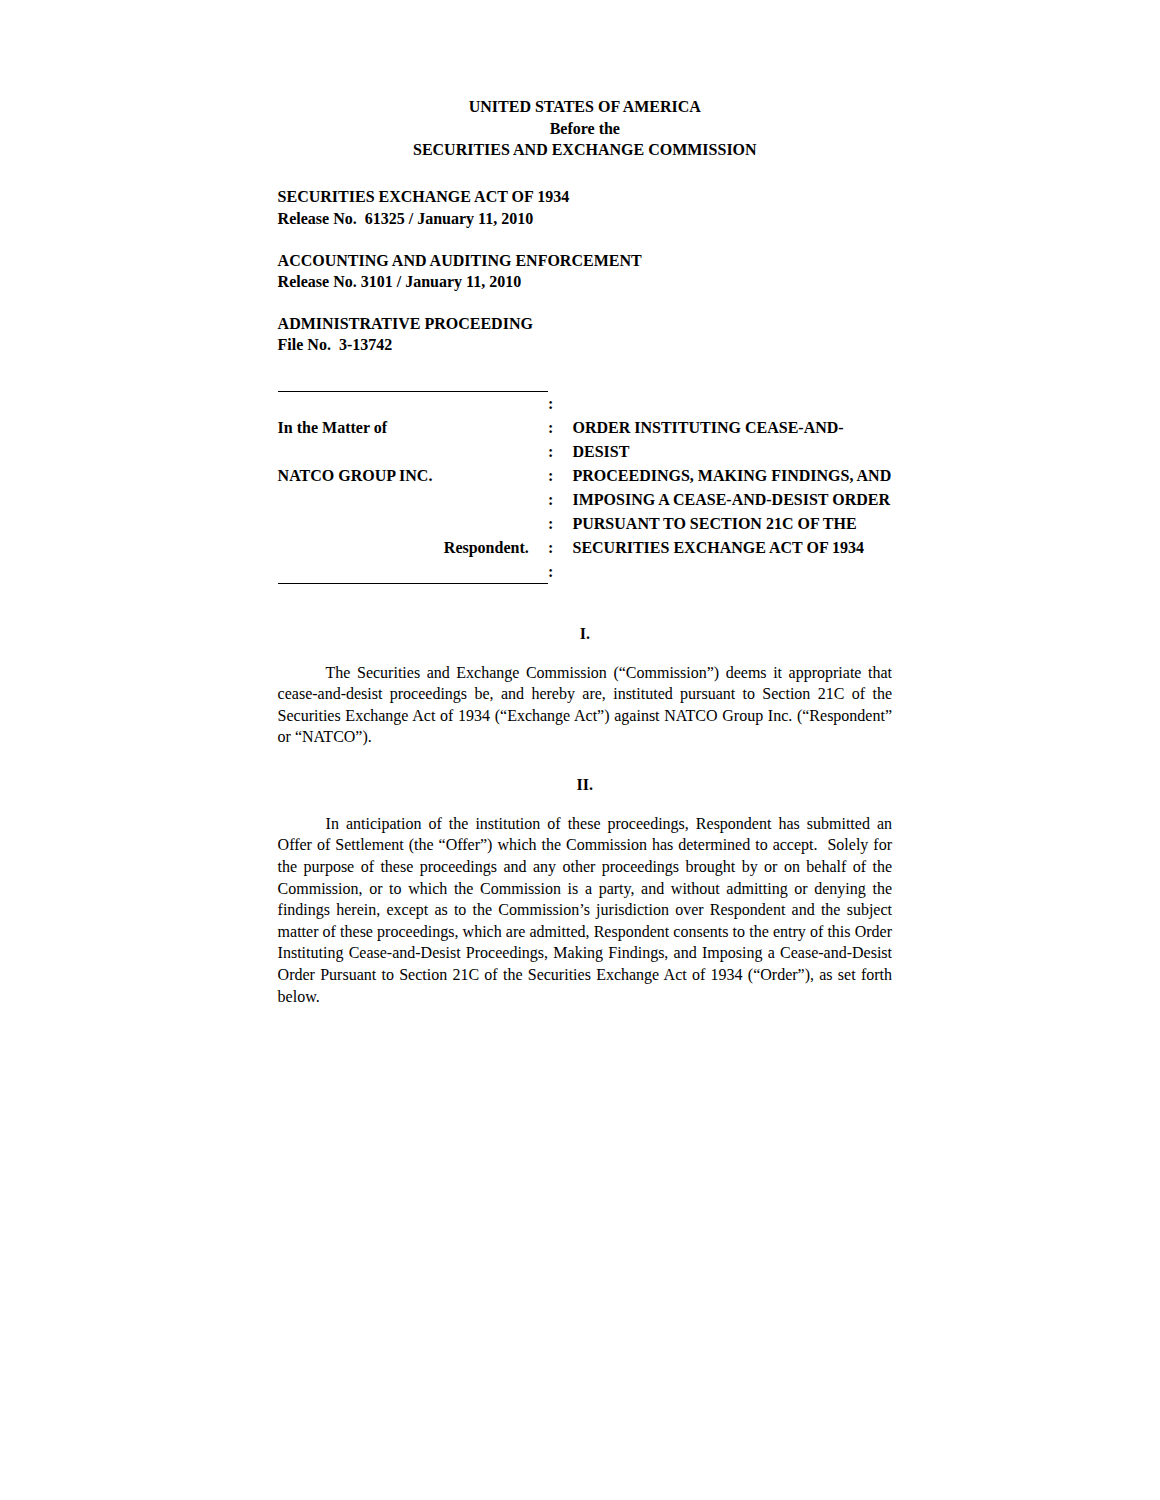UNITED STATES OF AMERICA
Before the
SECURITIES AND EXCHANGE COMMISSION
SECURITIES EXCHANGE ACT OF 1934
Release No. 61325 / January 11, 2010
ACCOUNTING AND AUDITING ENFORCEMENT
Release No. 3101 / January 11, 2010
ADMINISTRATIVE PROCEEDING
File No. 3-13742
| In the Matter of NATCO GROUP INC. Respondent. | : : : : : : : : | ORDER INSTITUTING CEASE-AND-DESIST PROCEEDINGS, MAKING FINDINGS, AND IMPOSING A CEASE-AND-DESIST ORDER PURSUANT TO SECTION 21C OF THE SECURITIES EXCHANGE ACT OF 1934 |
I.
The Securities and Exchange Commission (“Commission”) deems it appropriate that cease-and-desist proceedings be, and hereby are, instituted pursuant to Section 21C of the Securities Exchange Act of 1934 (“Exchange Act”) against NATCO Group Inc. (“Respondent” or “NATCO”).
II.
In anticipation of the institution of these proceedings, Respondent has submitted an Offer of Settlement (the “Offer”) which the Commission has determined to accept. Solely for the purpose of these proceedings and any other proceedings brought by or on behalf of the Commission, or to which the Commission is a party, and without admitting or denying the findings herein, except as to the Commission’s jurisdiction over Respondent and the subject matter of these proceedings, which are admitted, Respondent consents to the entry of this Order Instituting Cease-and-Desist Proceedings, Making Findings, and Imposing a Cease-and-Desist Order Pursuant to Section 21C of the Securities Exchange Act of 1934 (“Order”), as set forth below.